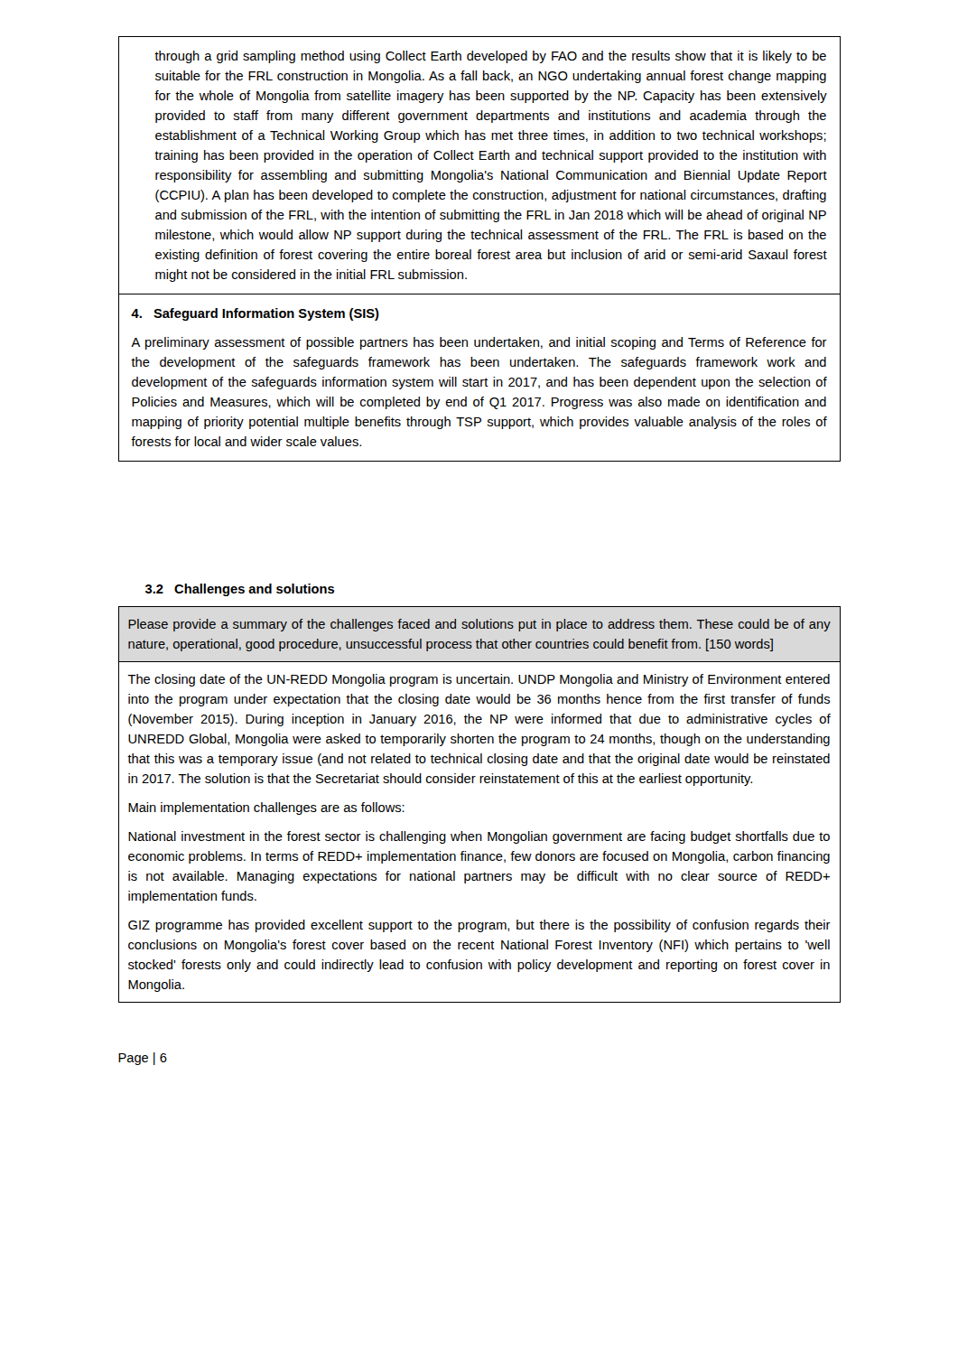through a grid sampling method using Collect Earth developed by FAO and the results show that it is likely to be suitable for the FRL construction in Mongolia. As a fall back, an NGO undertaking annual forest change mapping for the whole of Mongolia from satellite imagery has been supported by the NP. Capacity has been extensively provided to staff from many different government departments and institutions and academia through the establishment of a Technical Working Group which has met three times, in addition to two technical workshops; training has been provided in the operation of Collect Earth and technical support provided to the institution with responsibility for assembling and submitting Mongolia's National Communication and Biennial Update Report (CCPIU). A plan has been developed to complete the construction, adjustment for national circumstances, drafting and submission of the FRL, with the intention of submitting the FRL in Jan 2018 which will be ahead of original NP milestone, which would allow NP support during the technical assessment of the FRL. The FRL is based on the existing definition of forest covering the entire boreal forest area but inclusion of arid or semi-arid Saxaul forest might not be considered in the initial FRL submission.
4. Safeguard Information System (SIS)
A preliminary assessment of possible partners has been undertaken, and initial scoping and Terms of Reference for the development of the safeguards framework has been undertaken. The safeguards framework work and development of the safeguards information system will start in 2017, and has been dependent upon the selection of Policies and Measures, which will be completed by end of Q1 2017. Progress was also made on identification and mapping of priority potential multiple benefits through TSP support, which provides valuable analysis of the roles of forests for local and wider scale values.
3.2 Challenges and solutions
| Please provide a summary of the challenges faced and solutions put in place to address them. These could be of any nature, operational, good procedure, unsuccessful process that other countries could benefit from. [150 words] |
| The closing date of the UN-REDD Mongolia program is uncertain. UNDP Mongolia and Ministry of Environment entered into the program under expectation that the closing date would be 36 months hence from the first transfer of funds (November 2015). During inception in January 2016, the NP were informed that due to administrative cycles of UNREDD Global, Mongolia were asked to temporarily shorten the program to 24 months, though on the understanding that this was a temporary issue (and not related to technical closing date and that the original date would be reinstated in 2017. The solution is that the Secretariat should consider reinstatement of this at the earliest opportunity. Main implementation challenges are as follows: National investment in the forest sector is challenging when Mongolian government are facing budget shortfalls due to economic problems. In terms of REDD+ implementation finance, few donors are focused on Mongolia, carbon financing is not available. Managing expectations for national partners may be difficult with no clear source of REDD+ implementation funds. GIZ programme has provided excellent support to the program, but there is the possibility of confusion regards their conclusions on Mongolia's forest cover based on the recent National Forest Inventory (NFI) which pertains to 'well stocked' forests only and could indirectly lead to confusion with policy development and reporting on forest cover in Mongolia. |
Page | 6